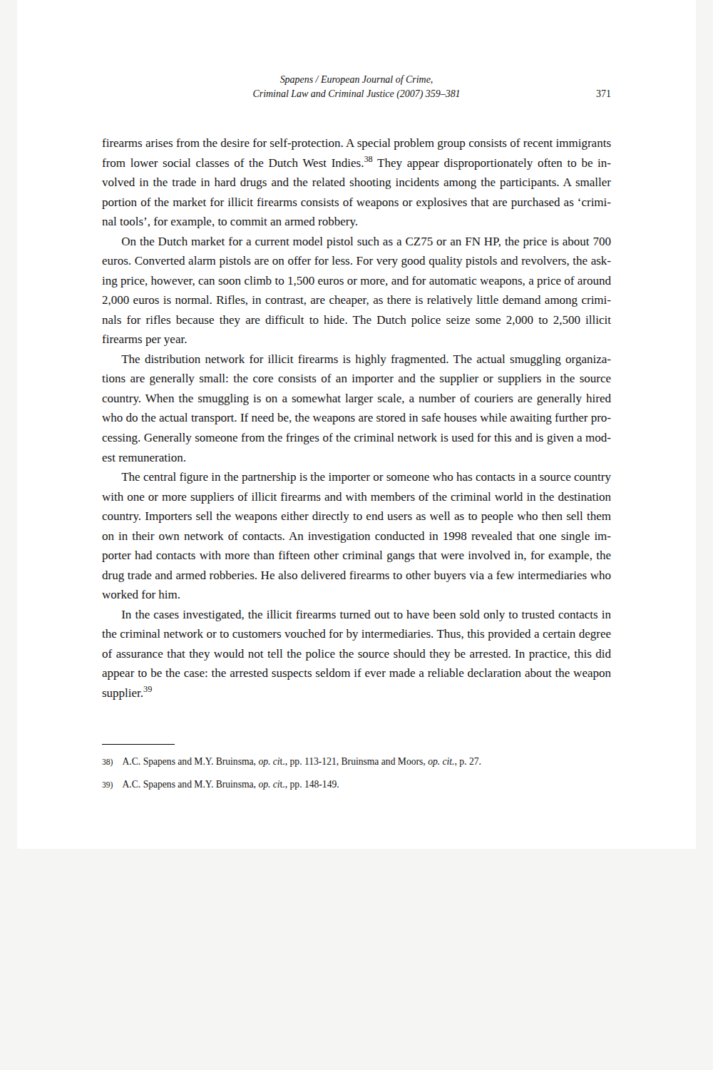Spapens / European Journal of Crime,
Criminal Law and Criminal Justice (2007) 359–381
371
firearms arises from the desire for self-protection. A special problem group consists of recent immigrants from lower social classes of the Dutch West Indies.38 They appear disproportionately often to be involved in the trade in hard drugs and the related shooting incidents among the participants. A smaller portion of the market for illicit firearms consists of weapons or explosives that are purchased as ‘criminal tools’, for example, to commit an armed robbery.
On the Dutch market for a current model pistol such as a CZ75 or an FN HP, the price is about 700 euros. Converted alarm pistols are on offer for less. For very good quality pistols and revolvers, the asking price, however, can soon climb to 1,500 euros or more, and for automatic weapons, a price of around 2,000 euros is normal. Rifles, in contrast, are cheaper, as there is relatively little demand among criminals for rifles because they are difficult to hide. The Dutch police seize some 2,000 to 2,500 illicit firearms per year.
The distribution network for illicit firearms is highly fragmented. The actual smuggling organizations are generally small: the core consists of an importer and the supplier or suppliers in the source country. When the smuggling is on a somewhat larger scale, a number of couriers are generally hired who do the actual transport. If need be, the weapons are stored in safe houses while awaiting further processing. Generally someone from the fringes of the criminal network is used for this and is given a modest remuneration.
The central figure in the partnership is the importer or someone who has contacts in a source country with one or more suppliers of illicit firearms and with members of the criminal world in the destination country. Importers sell the weapons either directly to end users as well as to people who then sell them on in their own network of contacts. An investigation conducted in 1998 revealed that one single importer had contacts with more than fifteen other criminal gangs that were involved in, for example, the drug trade and armed robberies. He also delivered firearms to other buyers via a few intermediaries who worked for him.
In the cases investigated, the illicit firearms turned out to have been sold only to trusted contacts in the criminal network or to customers vouched for by intermediaries. Thus, this provided a certain degree of assurance that they would not tell the police the source should they be arrested. In practice, this did appear to be the case: the arrested suspects seldom if ever made a reliable declaration about the weapon supplier.39
38) A.C. Spapens and M.Y. Bruinsma, op. cit., pp. 113-121, Bruinsma and Moors, op. cit., p. 27.
39) A.C. Spapens and M.Y. Bruinsma, op. cit., pp. 148-149.